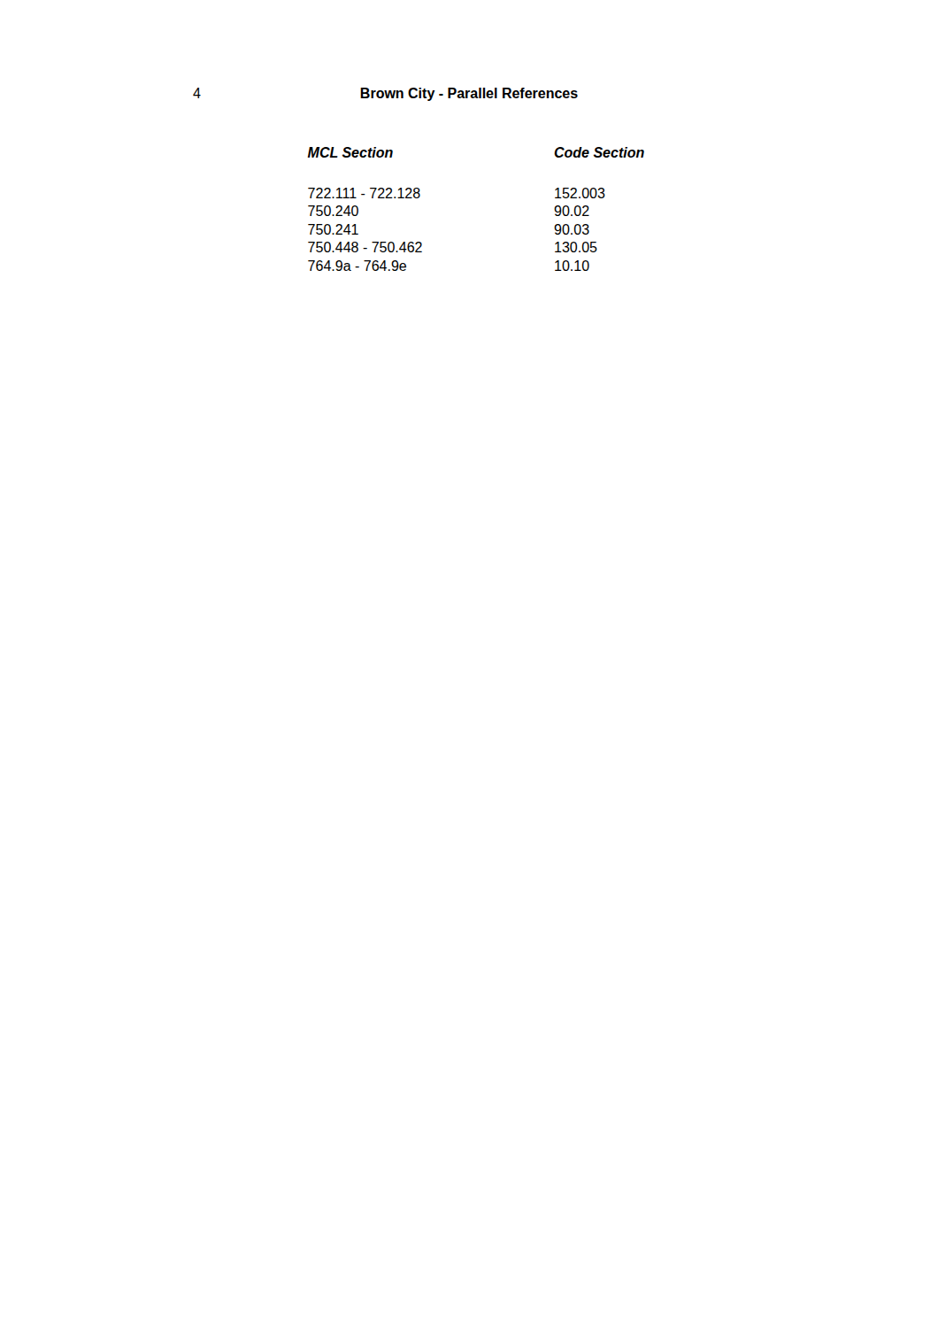4
Brown City - Parallel References
| MCL Section | Code Section |
| --- | --- |
| 722.111 - 722.128 | 152.003 |
| 750.240 | 90.02 |
| 750.241 | 90.03 |
| 750.448 - 750.462 | 130.05 |
| 764.9a - 764.9e | 10.10 |